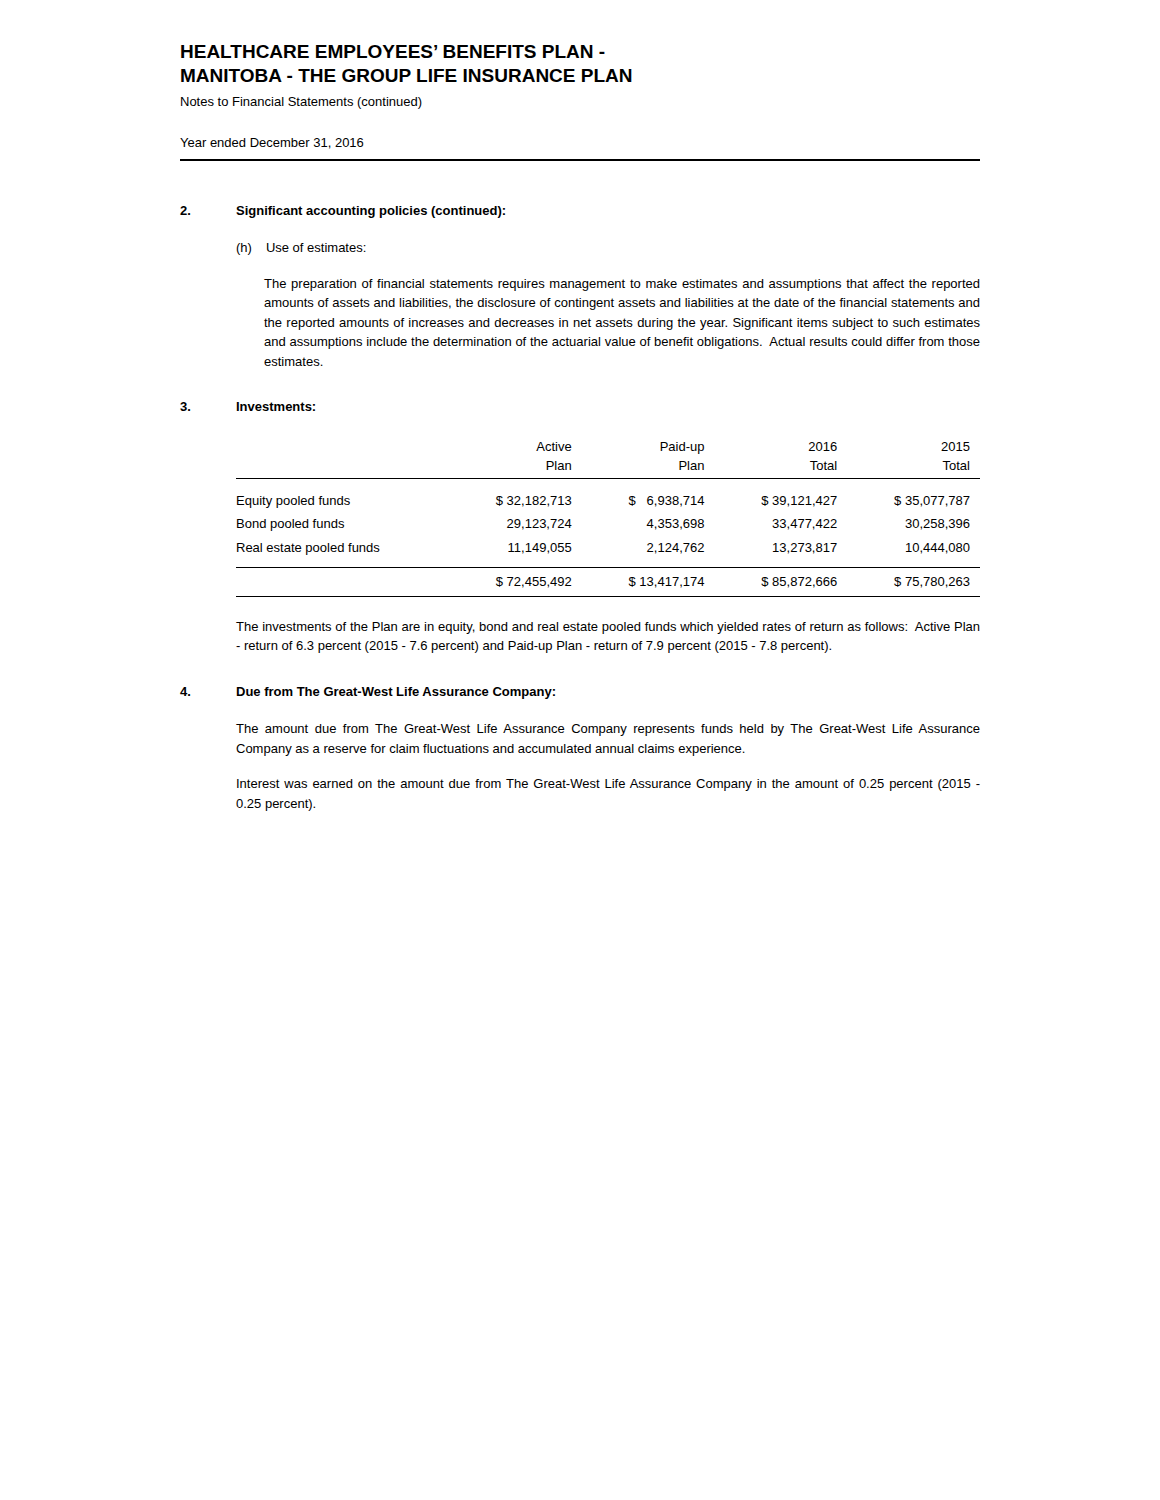HEALTHCARE EMPLOYEES’ BENEFITS PLAN -
MANITOBA - THE GROUP LIFE INSURANCE PLAN
Notes to Financial Statements (continued)
Year ended December 31, 2016
2.
Significant accounting policies (continued):
(h)
Use of estimates:
The preparation of financial statements requires management to make estimates and assumptions that affect the reported amounts of assets and liabilities, the disclosure of contingent assets and liabilities at the date of the financial statements and the reported amounts of increases and decreases in net assets during the year. Significant items subject to such estimates and assumptions include the determination of the actuarial value of benefit obligations. Actual results could differ from those estimates.
3.
Investments:
| | Active | Paid-up | 2016 | 2015 |
| --- | --- | --- | --- | --- |
| | Plan | Plan | Total | Total |
| Equity pooled funds | $ 32,182,713 | $ 6,938,714 | $ 39,121,427 | $ 35,077,787 |
| Bond pooled funds | 29,123,724 | 4,353,698 | 33,477,422 | 30,258,396 |
| Real estate pooled funds | 11,149,055 | 2,124,762 | 13,273,817 | 10,444,080 |
| | $ 72,455,492 | $ 13,417,174 | $ 85,872,666 | $ 75,780,263 |
The investments of the Plan are in equity, bond and real estate pooled funds which yielded rates of return as follows: Active Plan - return of 6.3 percent (2015 - 7.6 percent) and Paid-up Plan - return of 7.9 percent (2015 - 7.8 percent).
4.
Due from The Great-West Life Assurance Company:
The amount due from The Great-West Life Assurance Company represents funds held by The Great-West Life Assurance Company as a reserve for claim fluctuations and accumulated annual claims experience.
Interest was earned on the amount due from The Great-West Life Assurance Company in the amount of 0.25 percent (2015 - 0.25 percent).